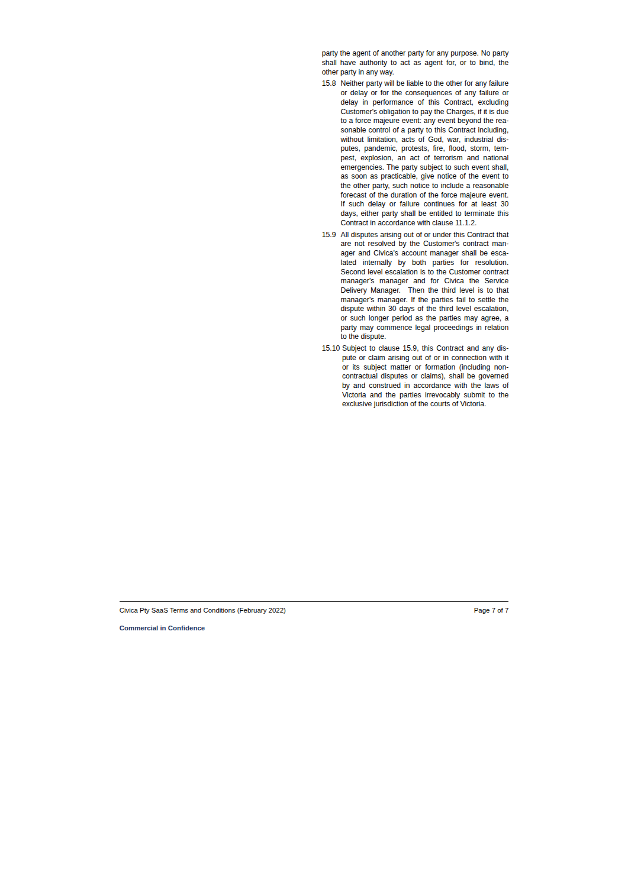party the agent of another party for any purpose. No party shall have authority to act as agent for, or to bind, the other party in any way.
15.8
Neither party will be liable to the other for any failure or delay or for the consequences of any failure or delay in performance of this Contract, excluding Customer's obligation to pay the Charges, if it is due to a force majeure event: any event beyond the reasonable control of a party to this Contract including, without limitation, acts of God, war, industrial disputes, pandemic, protests, fire, flood, storm, tempest, explosion, an act of terrorism and national emergencies. The party subject to such event shall, as soon as practicable, give notice of the event to the other party, such notice to include a reasonable forecast of the duration of the force majeure event. If such delay or failure continues for at least 30 days, either party shall be entitled to terminate this Contract in accordance with clause 11.1.2.
15.9
All disputes arising out of or under this Contract that are not resolved by the Customer's contract manager and Civica's account manager shall be escalated internally by both parties for resolution. Second level escalation is to the Customer contract manager's manager and for Civica the Service Delivery Manager. Then the third level is to that manager's manager. If the parties fail to settle the dispute within 30 days of the third level escalation, or such longer period as the parties may agree, a party may commence legal proceedings in relation to the dispute.
15.10
Subject to clause 15.9, this Contract and any dispute or claim arising out of or in connection with it or its subject matter or formation (including non-contractual disputes or claims), shall be governed by and construed in accordance with the laws of Victoria and the parties irrevocably submit to the exclusive jurisdiction of the courts of Victoria.
Civica Pty SaaS Terms and Conditions (February 2022) Page 7 of 7
Commercial in Confidence